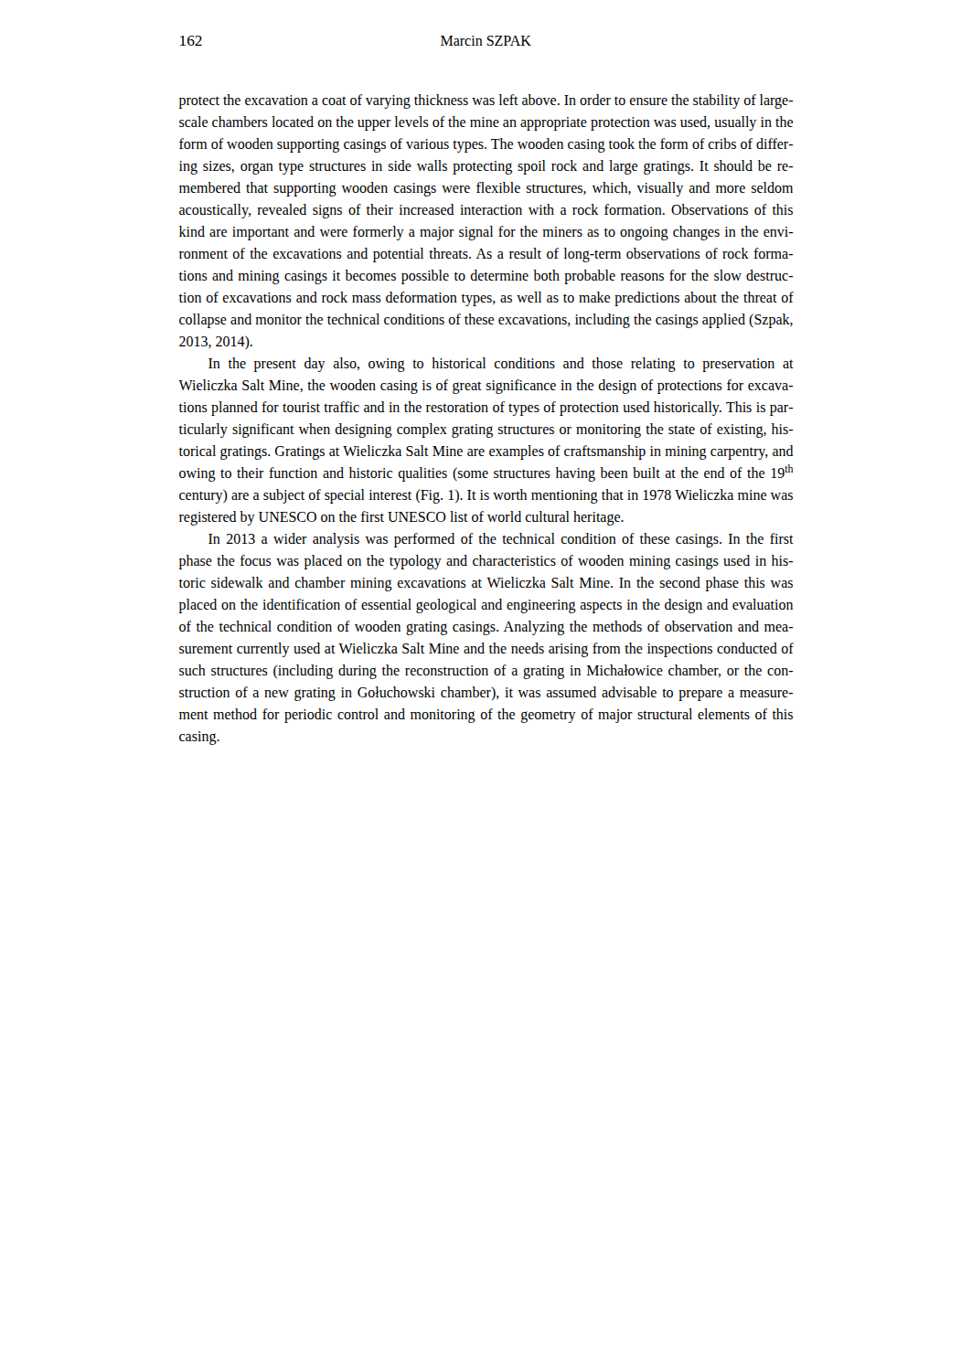162 Marcin SZPAK
protect the excavation a coat of varying thickness was left above. In order to ensure the stability of large-scale chambers located on the upper levels of the mine an appropriate protection was used, usually in the form of wooden supporting casings of various types. The wooden casing took the form of cribs of differing sizes, organ type structures in side walls protecting spoil rock and large gratings. It should be remembered that supporting wooden casings were flexible structures, which, visually and more seldom acoustically, revealed signs of their increased interaction with a rock formation. Observations of this kind are important and were formerly a major signal for the miners as to ongoing changes in the environment of the excavations and potential threats. As a result of long-term observations of rock formations and mining casings it becomes possible to determine both probable reasons for the slow destruction of excavations and rock mass deformation types, as well as to make predictions about the threat of collapse and monitor the technical conditions of these excavations, including the casings applied (Szpak, 2013, 2014).
In the present day also, owing to historical conditions and those relating to preservation at Wieliczka Salt Mine, the wooden casing is of great significance in the design of protections for excavations planned for tourist traffic and in the restoration of types of protection used historically. This is particularly significant when designing complex grating structures or monitoring the state of existing, historical gratings. Gratings at Wieliczka Salt Mine are examples of craftsmanship in mining carpentry, and owing to their function and historic qualities (some structures having been built at the end of the 19th century) are a subject of special interest (Fig. 1). It is worth mentioning that in 1978 Wieliczka mine was registered by UNESCO on the first UNESCO list of world cultural heritage.
In 2013 a wider analysis was performed of the technical condition of these casings. In the first phase the focus was placed on the typology and characteristics of wooden mining casings used in historic sidewalk and chamber mining excavations at Wieliczka Salt Mine. In the second phase this was placed on the identification of essential geological and engineering aspects in the design and evaluation of the technical condition of wooden grating casings. Analyzing the methods of observation and measurement currently used at Wieliczka Salt Mine and the needs arising from the inspections conducted of such structures (including during the reconstruction of a grating in Michałowice chamber, or the construction of a new grating in Gołuchowski chamber), it was assumed advisable to prepare a measurement method for periodic control and monitoring of the geometry of major structural elements of this casing.